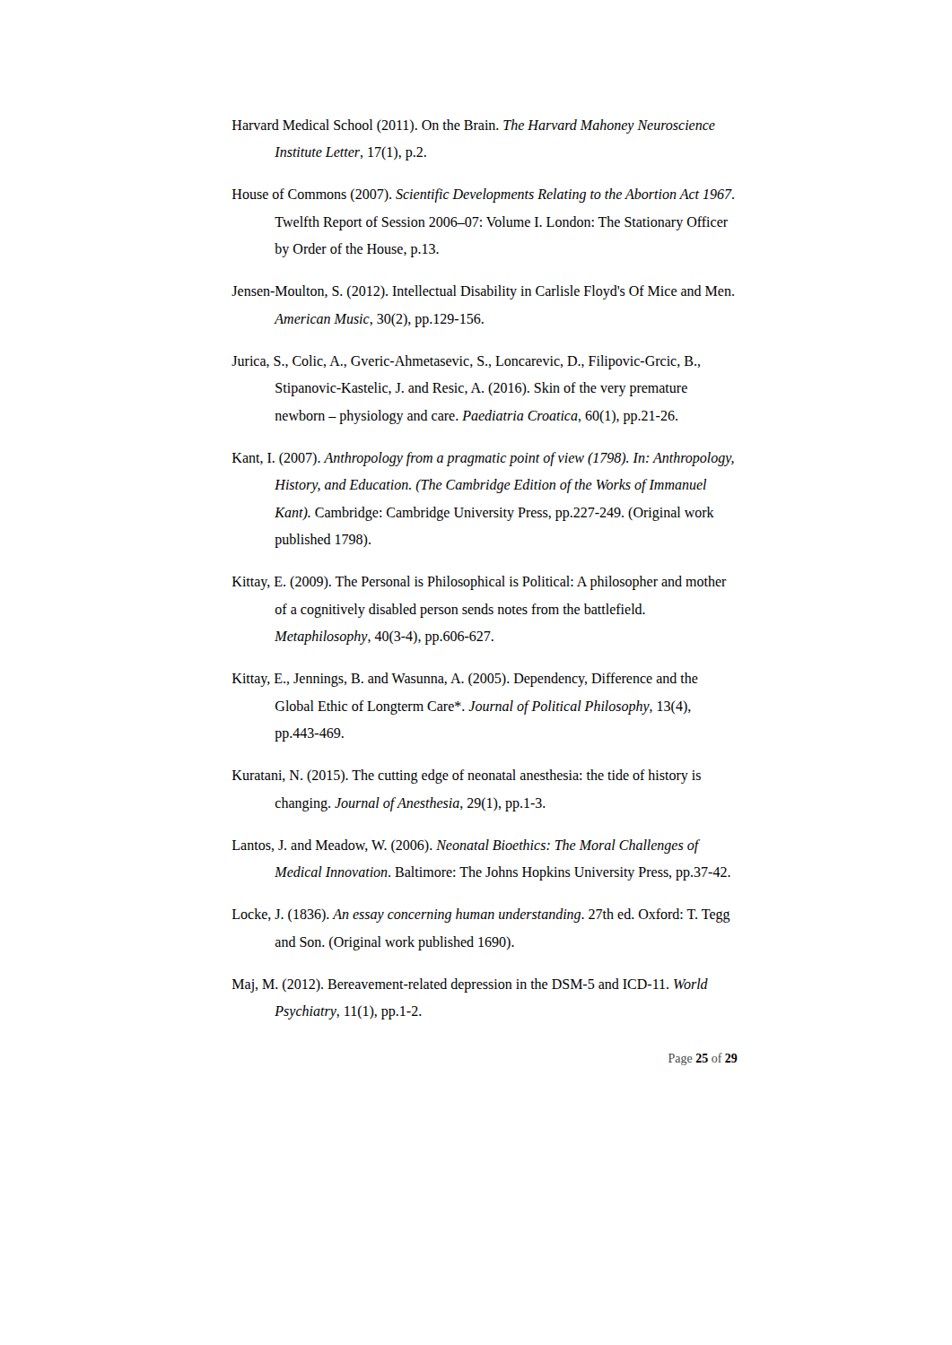Harvard Medical School (2011). On the Brain. The Harvard Mahoney Neuroscience Institute Letter, 17(1), p.2.
House of Commons (2007). Scientific Developments Relating to the Abortion Act 1967. Twelfth Report of Session 2006–07: Volume I. London: The Stationary Officer by Order of the House, p.13.
Jensen-Moulton, S. (2012). Intellectual Disability in Carlisle Floyd's Of Mice and Men. American Music, 30(2), pp.129-156.
Jurica, S., Colic, A., Gveric-Ahmetasevic, S., Loncarevic, D., Filipovic-Grcic, B., Stipanovic-Kastelic, J. and Resic, A. (2016). Skin of the very premature newborn – physiology and care. Paediatria Croatica, 60(1), pp.21-26.
Kant, I. (2007). Anthropology from a pragmatic point of view (1798). In: Anthropology, History, and Education. (The Cambridge Edition of the Works of Immanuel Kant). Cambridge: Cambridge University Press, pp.227-249. (Original work published 1798).
Kittay, E. (2009). The Personal is Philosophical is Political: A philosopher and mother of a cognitively disabled person sends notes from the battlefield. Metaphilosophy, 40(3-4), pp.606-627.
Kittay, E., Jennings, B. and Wasunna, A. (2005). Dependency, Difference and the Global Ethic of Longterm Care*. Journal of Political Philosophy, 13(4), pp.443-469.
Kuratani, N. (2015). The cutting edge of neonatal anesthesia: the tide of history is changing. Journal of Anesthesia, 29(1), pp.1-3.
Lantos, J. and Meadow, W. (2006). Neonatal Bioethics: The Moral Challenges of Medical Innovation. Baltimore: The Johns Hopkins University Press, pp.37-42.
Locke, J. (1836). An essay concerning human understanding. 27th ed. Oxford: T. Tegg and Son. (Original work published 1690).
Maj, M. (2012). Bereavement-related depression in the DSM-5 and ICD-11. World Psychiatry, 11(1), pp.1-2.
Page 25 of 29